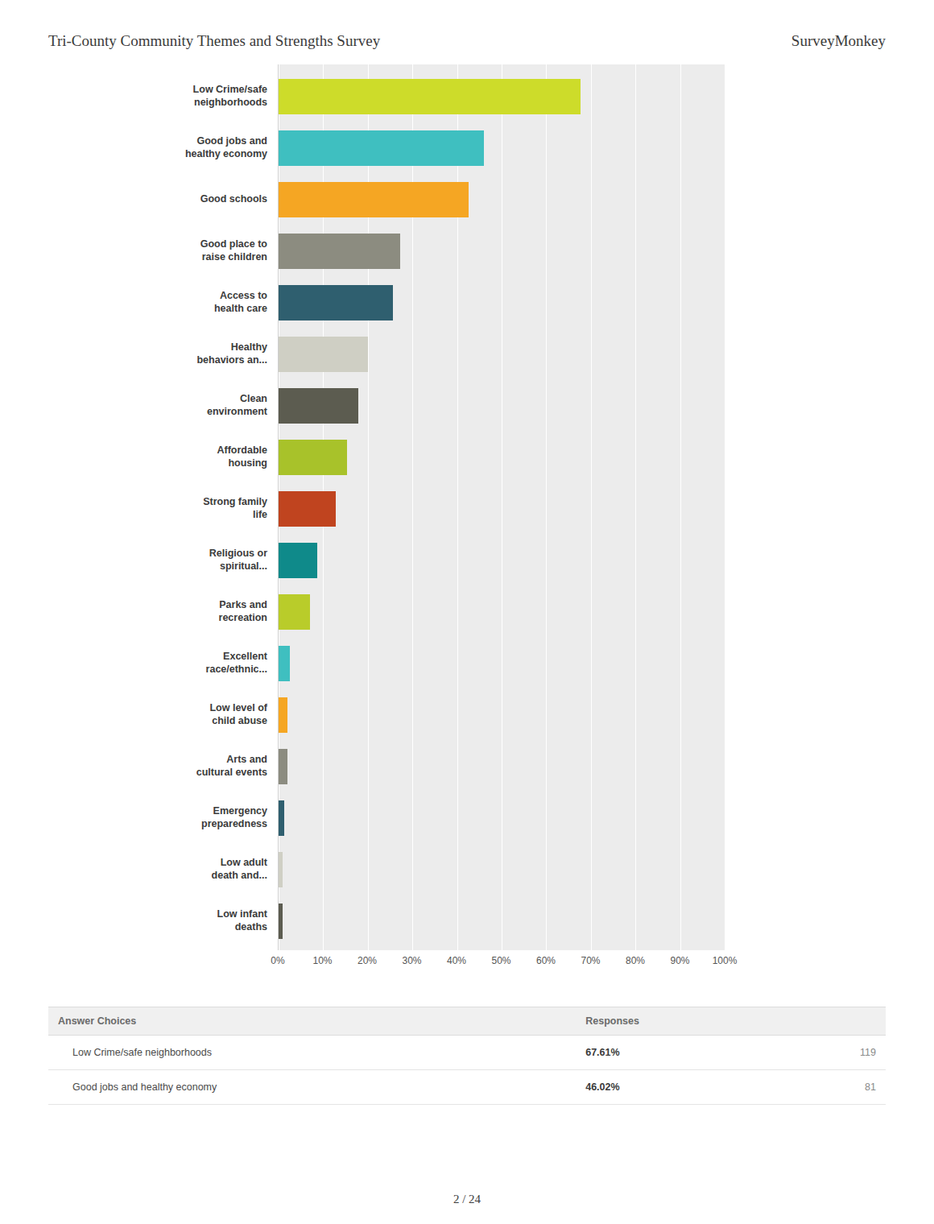Tri-County Community Themes and Strengths Survey
SurveyMonkey
Low Crime/safe
neighborhoods
Good jobs and
healthy economy
Good schools
Good place to
raise children
Access to
health care
Healthy
behaviors an...
Clean
environment
Affordable
housing
Strong family
life
Religious or
spiritual...
Parks and
recreation
Excellent
race/ethnic...
Low level of
child abuse
Arts and
cultural events
Emergency
preparedness
Low adult
death and...
Low infant
deaths
0% 10% 20% 30% 40% 50% 60% 70% 80% 90% 100%
| Answer Choices | Responses |
| --- | --- |
| Low Crime/safe neighborhoods | 67.61% | 119 |
| Good jobs and healthy economy | 46.02% | 81 |
2 / 24